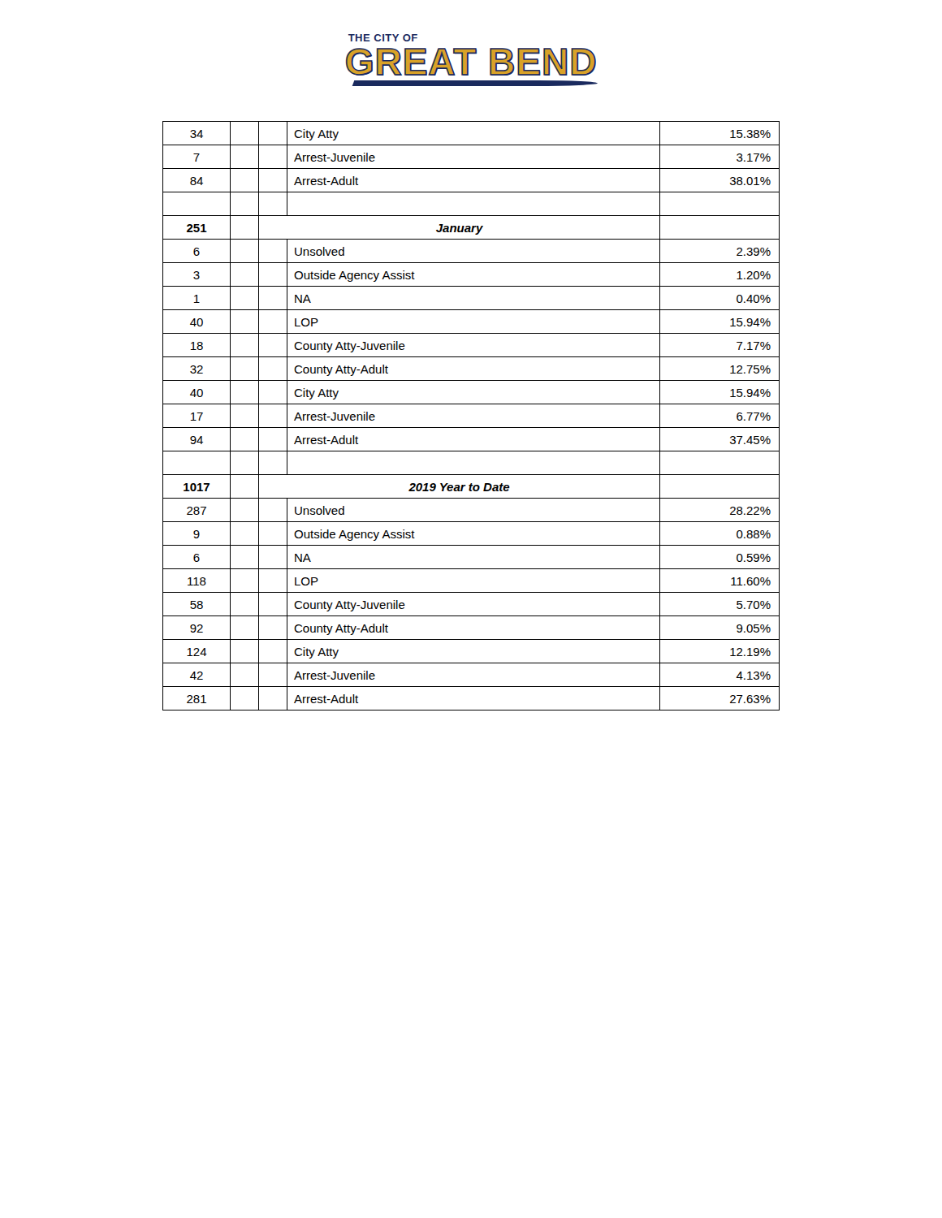THE CITY OF
GREAT BEND
| 34 | | | City Atty | 15.38% |
| 7 | | | Arrest-Juvenile | 3.17% |
| 84 | | | Arrest-Adult | 38.01% |
| 251 | | January | |
| 6 | | | Unsolved | 2.39% |
| 3 | | | Outside Agency Assist | 1.20% |
| 1 | | | NA | 0.40% |
| 40 | | | LOP | 15.94% |
| 18 | | | County Atty-Juvenile | 7.17% |
| 32 | | | County Atty-Adult | 12.75% |
| 40 | | | City Atty | 15.94% |
| 17 | | | Arrest-Juvenile | 6.77% |
| 94 | | | Arrest-Adult | 37.45% |
| 1017 | | 2019 Year to Date | |
| 287 | | | Unsolved | 28.22% |
| 9 | | | Outside Agency Assist | 0.88% |
| 6 | | | NA | 0.59% |
| 118 | | | LOP | 11.60% |
| 58 | | | County Atty-Juvenile | 5.70% |
| 92 | | | County Atty-Adult | 9.05% |
| 124 | | | City Atty | 12.19% |
| 42 | | | Arrest-Juvenile | 4.13% |
| 281 | | | Arrest-Adult | 27.63% |